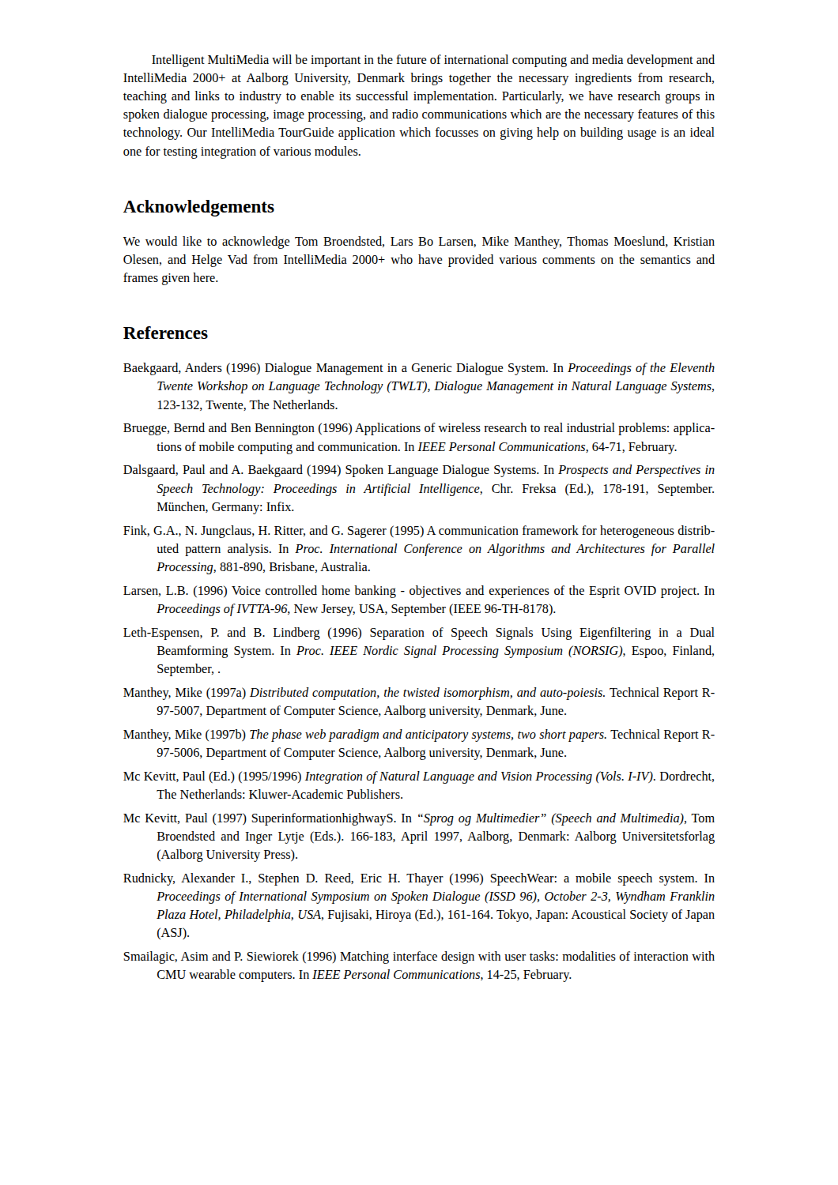Intelligent MultiMedia will be important in the future of international computing and media development and IntelliMedia 2000+ at Aalborg University, Denmark brings together the necessary ingredients from research, teaching and links to industry to enable its successful implementation. Particularly, we have research groups in spoken dialogue processing, image processing, and radio communications which are the necessary features of this technology. Our IntelliMedia TourGuide application which focusses on giving help on building usage is an ideal one for testing integration of various modules.
Acknowledgements
We would like to acknowledge Tom Broendsted, Lars Bo Larsen, Mike Manthey, Thomas Moeslund, Kristian Olesen, and Helge Vad from IntelliMedia 2000+ who have provided various comments on the semantics and frames given here.
References
Baekgaard, Anders (1996) Dialogue Management in a Generic Dialogue System. In Proceedings of the Eleventh Twente Workshop on Language Technology (TWLT), Dialogue Management in Natural Language Systems, 123-132, Twente, The Netherlands.
Bruegge, Bernd and Ben Bennington (1996) Applications of wireless research to real industrial problems: applications of mobile computing and communication. In IEEE Personal Communications, 64-71, February.
Dalsgaard, Paul and A. Baekgaard (1994) Spoken Language Dialogue Systems. In Prospects and Perspectives in Speech Technology: Proceedings in Artificial Intelligence, Chr. Freksa (Ed.), 178-191, September. München, Germany: Infix.
Fink, G.A., N. Jungclaus, H. Ritter, and G. Sagerer (1995) A communication framework for heterogeneous distributed pattern analysis. In Proc. International Conference on Algorithms and Architectures for Parallel Processing, 881-890, Brisbane, Australia.
Larsen, L.B. (1996) Voice controlled home banking - objectives and experiences of the Esprit OVID project. In Proceedings of IVTTA-96, New Jersey, USA, September (IEEE 96-TH-8178).
Leth-Espensen, P. and B. Lindberg (1996) Separation of Speech Signals Using Eigenfiltering in a Dual Beamforming System. In Proc. IEEE Nordic Signal Processing Symposium (NORSIG), Espoo, Finland, September, .
Manthey, Mike (1997a) Distributed computation, the twisted isomorphism, and auto-poiesis. Technical Report R-97-5007, Department of Computer Science, Aalborg university, Denmark, June.
Manthey, Mike (1997b) The phase web paradigm and anticipatory systems, two short papers. Technical Report R-97-5006, Department of Computer Science, Aalborg university, Denmark, June.
Mc Kevitt, Paul (Ed.) (1995/1996) Integration of Natural Language and Vision Processing (Vols. I-IV). Dordrecht, The Netherlands: Kluwer-Academic Publishers.
Mc Kevitt, Paul (1997) SuperinformationhighwayS. In “Sprog og Multimedier” (Speech and Multimedia), Tom Broendsted and Inger Lytje (Eds.). 166-183, April 1997, Aalborg, Denmark: Aalborg Universitetsforlag (Aalborg University Press).
Rudnicky, Alexander I., Stephen D. Reed, Eric H. Thayer (1996) SpeechWear: a mobile speech system. In Proceedings of International Symposium on Spoken Dialogue (ISSD 96), October 2-3, Wyndham Franklin Plaza Hotel, Philadelphia, USA, Fujisaki, Hiroya (Ed.), 161-164. Tokyo, Japan: Acoustical Society of Japan (ASJ).
Smailagic, Asim and P. Siewiorek (1996) Matching interface design with user tasks: modalities of interaction with CMU wearable computers. In IEEE Personal Communications, 14-25, February.